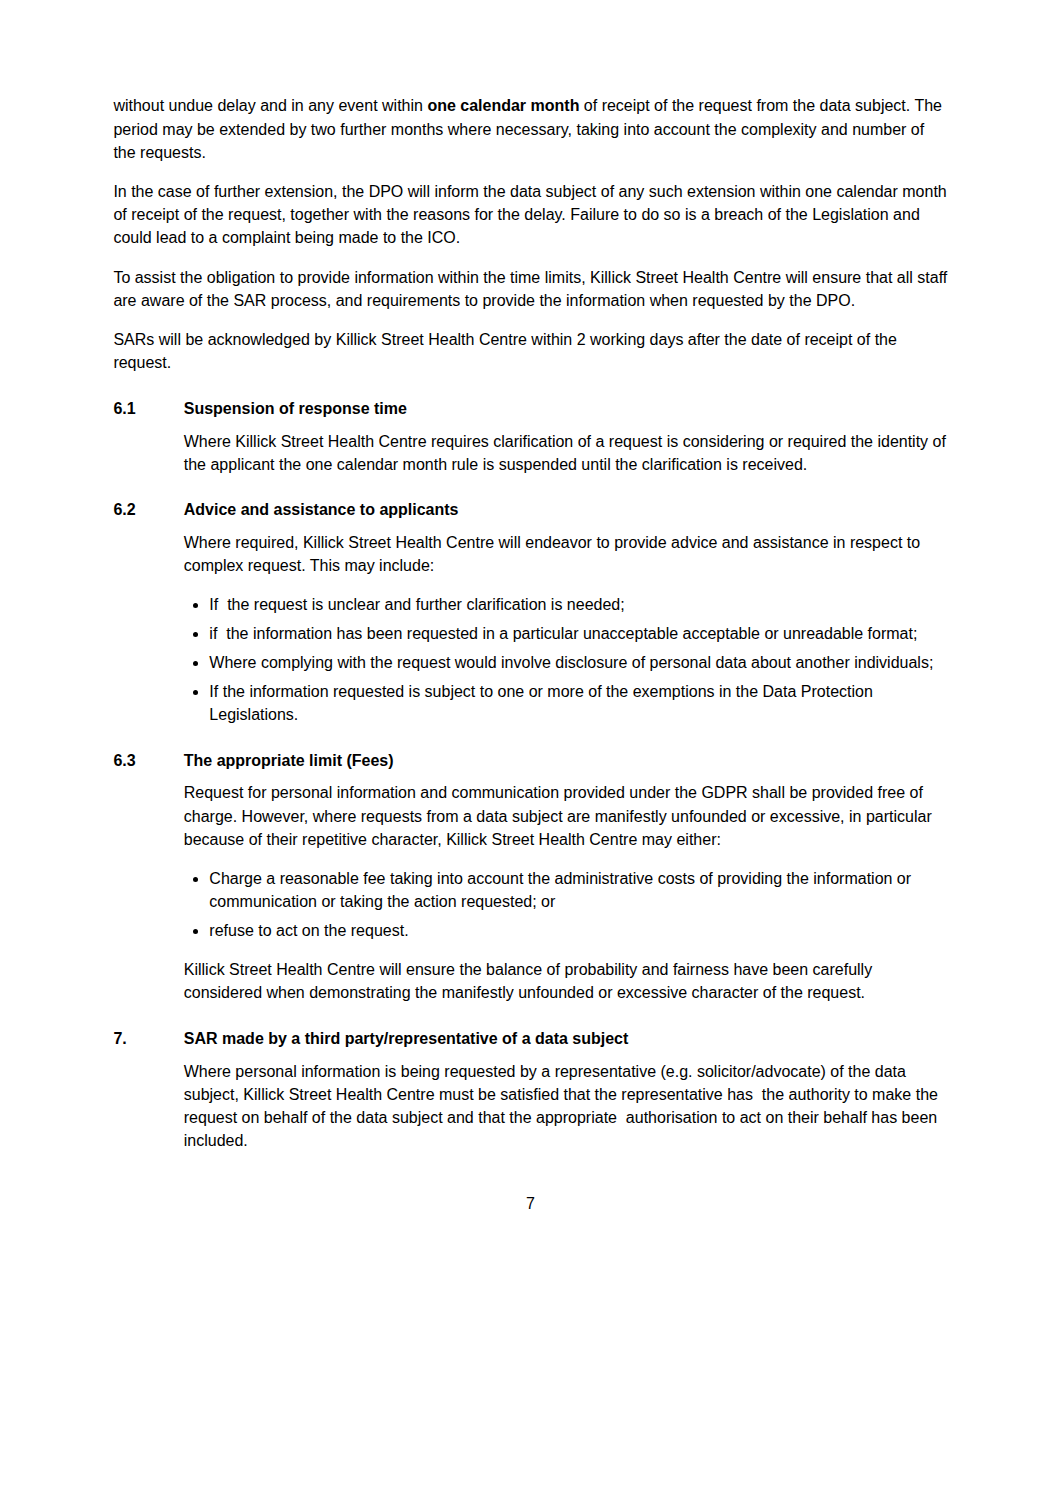without undue delay and in any event within one calendar month of receipt of the request from the data subject. The period may be extended by two further months where necessary, taking into account the complexity and number of the requests.
In the case of further extension, the DPO will inform the data subject of any such extension within one calendar month of receipt of the request, together with the reasons for the delay. Failure to do so is a breach of the Legislation and could lead to a complaint being made to the ICO.
To assist the obligation to provide information within the time limits, Killick Street Health Centre will ensure that all staff are aware of the SAR process, and requirements to provide the information when requested by the DPO.
SARs will be acknowledged by Killick Street Health Centre within 2 working days after the date of receipt of the request.
6.1
Suspension of response time
Where Killick Street Health Centre requires clarification of a request is considering or required the identity of the applicant the one calendar month rule is suspended until the clarification is received.
6.2
Advice and assistance to applicants
Where required, Killick Street Health Centre will endeavor to provide advice and assistance in respect to complex request. This may include:
If the request is unclear and further clarification is needed;
if the information has been requested in a particular unacceptable acceptable or unreadable format;
Where complying with the request would involve disclosure of personal data about another individuals;
If the information requested is subject to one or more of the exemptions in the Data Protection Legislations.
6.3
The appropriate limit (Fees)
Request for personal information and communication provided under the GDPR shall be provided free of charge. However, where requests from a data subject are manifestly unfounded or excessive, in particular because of their repetitive character, Killick Street Health Centre may either:
Charge a reasonable fee taking into account the administrative costs of providing the information or communication or taking the action requested; or
refuse to act on the request.
Killick Street Health Centre will ensure the balance of probability and fairness have been carefully considered when demonstrating the manifestly unfounded or excessive character of the request.
7.
SAR made by a third party/representative of a data subject
Where personal information is being requested by a representative (e.g. solicitor/advocate) of the data subject, Killick Street Health Centre must be satisfied that the representative has the authority to make the request on behalf of the data subject and that the appropriate authorisation to act on their behalf has been included.
7